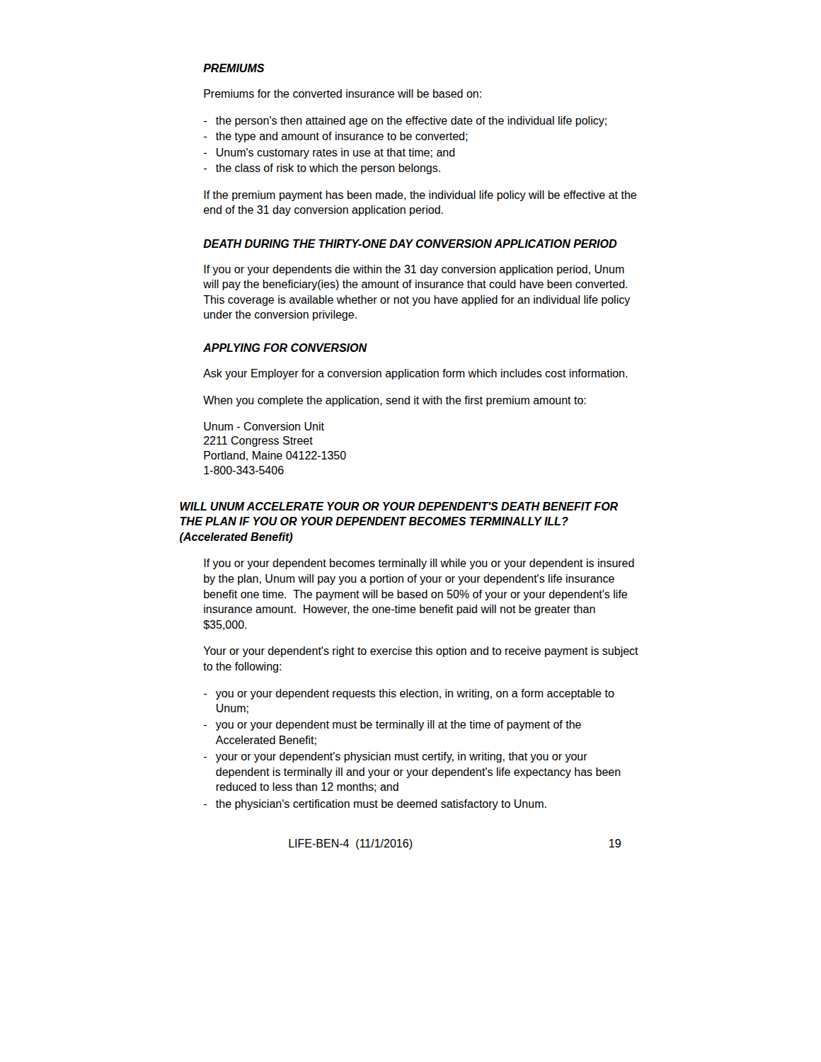PREMIUMS
Premiums for the converted insurance will be based on:
the person's then attained age on the effective date of the individual life policy;
the type and amount of insurance to be converted;
Unum's customary rates in use at that time; and
the class of risk to which the person belongs.
If the premium payment has been made, the individual life policy will be effective at the end of the 31 day conversion application period.
DEATH DURING THE THIRTY-ONE DAY CONVERSION APPLICATION PERIOD
If you or your dependents die within the 31 day conversion application period, Unum will pay the beneficiary(ies) the amount of insurance that could have been converted. This coverage is available whether or not you have applied for an individual life policy under the conversion privilege.
APPLYING FOR CONVERSION
Ask your Employer for a conversion application form which includes cost information.
When you complete the application, send it with the first premium amount to:
Unum - Conversion Unit
2211 Congress Street
Portland, Maine 04122-1350
1-800-343-5406
WILL UNUM ACCELERATE YOUR OR YOUR DEPENDENT'S DEATH BENEFIT FOR THE PLAN IF YOU OR YOUR DEPENDENT BECOMES TERMINALLY ILL?
(Accelerated Benefit)
If you or your dependent becomes terminally ill while you or your dependent is insured by the plan, Unum will pay you a portion of your or your dependent's life insurance benefit one time. The payment will be based on 50% of your or your dependent's life insurance amount. However, the one-time benefit paid will not be greater than $35,000.
Your or your dependent's right to exercise this option and to receive payment is subject to the following:
you or your dependent requests this election, in writing, on a form acceptable to Unum;
you or your dependent must be terminally ill at the time of payment of the Accelerated Benefit;
your or your dependent's physician must certify, in writing, that you or your dependent is terminally ill and your or your dependent's life expectancy has been reduced to less than 12 months; and
the physician's certification must be deemed satisfactory to Unum.
LIFE-BEN-4 (11/1/2016) 19